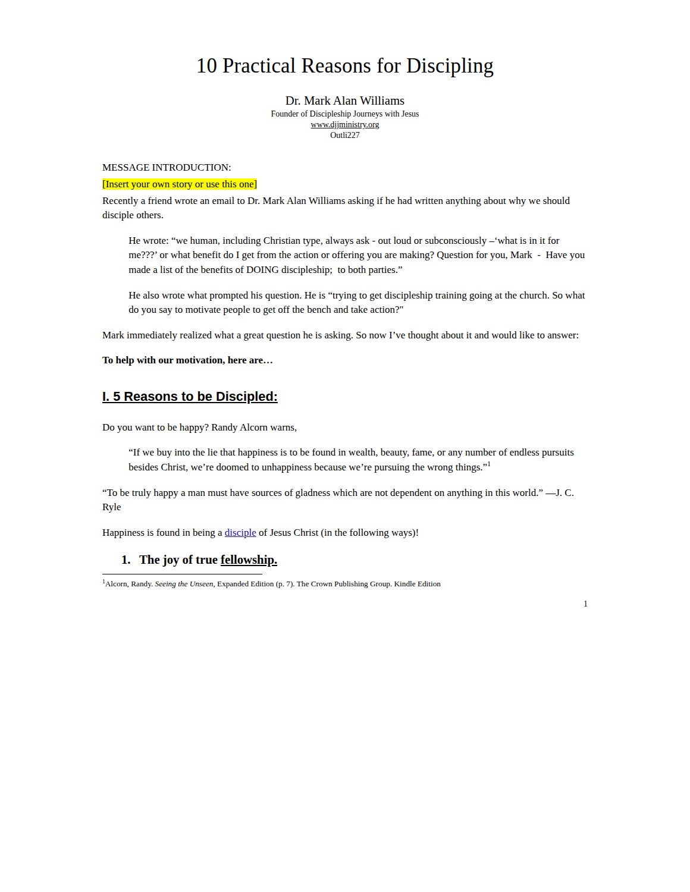10 Practical Reasons for Discipling
Dr. Mark Alan Williams Founder of Discipleship Journeys with Jesus www.djjministry.org Outli227
MESSAGE INTRODUCTION:
[Insert your own story or use this one]
Recently a friend wrote an email to Dr. Mark Alan Williams asking if he had written anything about why we should disciple others.
He wrote: “we human, including Christian type, always ask - out loud or subconsciously –‘what is in it for me???’ or what benefit do I get from the action or offering you are making? Question for you, Mark - Have you made a list of the benefits of DOING discipleship; to both parties.”
He also wrote what prompted his question. He is “trying to get discipleship training going at the church. So what do you say to motivate people to get off the bench and take action?"
Mark immediately realized what a great question he is asking. So now I’ve thought about it and would like to answer:
To help with our motivation, here are…
I. 5 Reasons to be Discipled:
Do you want to be happy? Randy Alcorn warns,
“If we buy into the lie that happiness is to be found in wealth, beauty, fame, or any number of endless pursuits besides Christ, we’re doomed to unhappiness because we’re pursuing the wrong things.”1
“To be truly happy a man must have sources of gladness which are not dependent on anything in this world.” —J. C. Ryle
Happiness is found in being a disciple of Jesus Christ (in the following ways)!
The joy of true fellowship.
1Alcorn, Randy. Seeing the Unseen, Expanded Edition (p. 7). The Crown Publishing Group. Kindle Edition
1